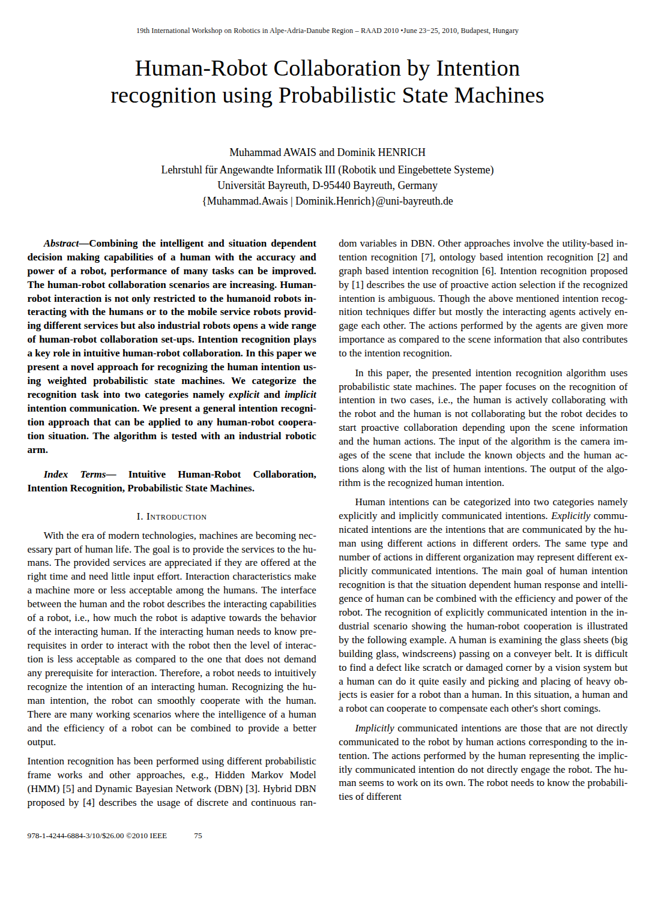19th International Workshop on Robotics in Alpe-Adria-Danube Region – RAAD 2010 •June 23−25, 2010, Budapest, Hungary
Human-Robot Collaboration by Intention
recognition using Probabilistic State Machines
Muhammad AWAIS and Dominik HENRICH
Lehrstuhl für Angewandte Informatik III (Robotik und Eingebettete Systeme)
Universität Bayreuth, D-95440 Bayreuth, Germany
{Muhammad.Awais | Dominik.Henrich}@uni-bayreuth.de
Abstract—Combining the intelligent and situation dependent decision making capabilities of a human with the accuracy and power of a robot, performance of many tasks can be improved. The human-robot collaboration scenarios are increasing. Human-robot interaction is not only restricted to the humanoid robots interacting with the humans or to the mobile service robots providing different services but also industrial robots opens a wide range of human-robot collaboration set-ups. Intention recognition plays a key role in intuitive human-robot collaboration. In this paper we present a novel approach for recognizing the human intention using weighted probabilistic state machines. We categorize the recognition task into two categories namely explicit and implicit intention communication. We present a general intention recognition approach that can be applied to any human-robot cooperation situation. The algorithm is tested with an industrial robotic arm.
Index Terms— Intuitive Human-Robot Collaboration, Intention Recognition, Probabilistic State Machines.
I. Introduction
With the era of modern technologies, machines are becoming necessary part of human life. The goal is to provide the services to the humans. The provided services are appreciated if they are offered at the right time and need little input effort. Interaction characteristics make a machine more or less acceptable among the humans. The interface between the human and the robot describes the interacting capabilities of a robot, i.e., how much the robot is adaptive towards the behavior of the interacting human. If the interacting human needs to know prerequisites in order to interact with the robot then the level of interaction is less acceptable as compared to the one that does not demand any prerequisite for interaction. Therefore, a robot needs to intuitively recognize the intention of an interacting human. Recognizing the human intention, the robot can smoothly cooperate with the human. There are many working scenarios where the intelligence of a human and the efficiency of a robot can be combined to provide a better output.
Intention recognition has been performed using different probabilistic frame works and other approaches, e.g., Hidden Markov Model (HMM) [5] and Dynamic Bayesian Network (DBN) [3]. Hybrid DBN proposed by [4] describes the usage of discrete and continuous random variables in DBN. Other approaches involve the utility-based intention recognition [7], ontology based intention recognition [2] and graph based intention recognition [6]. Intention recognition proposed by [1] describes the use of proactive action selection if the recognized intention is ambiguous. Though the above mentioned intention recognition techniques differ but mostly the interacting agents actively engage each other. The actions performed by the agents are given more importance as compared to the scene information that also contributes to the intention recognition.
In this paper, the presented intention recognition algorithm uses probabilistic state machines. The paper focuses on the recognition of intention in two cases, i.e., the human is actively collaborating with the robot and the human is not collaborating but the robot decides to start proactive collaboration depending upon the scene information and the human actions. The input of the algorithm is the camera images of the scene that include the known objects and the human actions along with the list of human intentions. The output of the algorithm is the recognized human intention.
Human intentions can be categorized into two categories namely explicitly and implicitly communicated intentions. Explicitly communicated intentions are the intentions that are communicated by the human using different actions in different orders. The same type and number of actions in different organization may represent different explicitly communicated intentions. The main goal of human intention recognition is that the situation dependent human response and intelligence of human can be combined with the efficiency and power of the robot. The recognition of explicitly communicated intention in the industrial scenario showing the human-robot cooperation is illustrated by the following example. A human is examining the glass sheets (big building glass, windscreens) passing on a conveyer belt. It is difficult to find a defect like scratch or damaged corner by a vision system but a human can do it quite easily and picking and placing of heavy objects is easier for a robot than a human. In this situation, a human and a robot can cooperate to compensate each other's short comings.
Implicitly communicated intentions are those that are not directly communicated to the robot by human actions corresponding to the intention. The actions performed by the human representing the implicitly communicated intention do not directly engage the robot. The human seems to work on its own. The robot needs to know the probabilities of different
978-1-4244-6884-3/10/$26.00 ©2010 IEEE 75